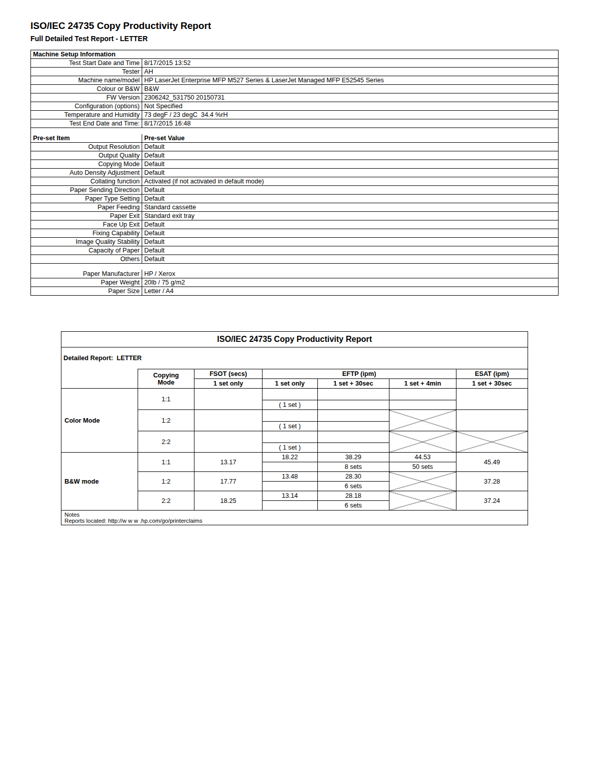ISO/IEC 24735 Copy Productivity Report
Full Detailed Test Report - LETTER
| Machine Setup Information |
| Test Start Date and Time | 8/17/2015 13:52 |
| Tester | AH |
| Machine name/model | HP LaserJet Enterprise MFP M527 Series & LaserJet Managed MFP E52545 Series |
| Colour or B&W | B&W |
| FW Version | 2306242_531750 20150731 |
| Configuration (options) | Not Specified |
| Temperature and Humidity | 73 degF / 23 degC 34.4 %rH |
| Test End Date and Time: | 8/17/2015 16:48 |
| Pre-set Item | Pre-set Value |
| Output Resolution | Default |
| Output Quality | Default |
| Copying Mode | Default |
| Auto Density Adjustment | Default |
| Collating function | Activated (if not activated in default mode) |
| Paper Sending Direction | Default |
| Paper Type Setting | Default |
| Paper Feeding | Standard cassette |
| Paper Exit | Standard exit tray |
| Face Up Exit | Default |
| Fixing Capability | Default |
| Image Quality Stability | Default |
| Capacity of Paper | Default |
| Others | Default |
| Paper Manufacturer | HP / Xerox |
| Paper Weight | 20lb / 75 g/m2 |
| Paper Size | Letter / A4 |
| ISO/IEC 24735 Copy Productivity Report |
| Detailed Report: LETTER | | | | | |
| | Copying Mode | FSOT (secs) | EFTP (ipm) | ESAT (ipm) |
| 1 set only | 1 set only | 1 set + 30sec | 1 set + 4min | 1 set + 30sec |
| Color Mode | 1:1 | | | | | |
| ( 1 set ) | | |
| 1:2 | | | | | |
| ( 1 set ) | |
| 2:2 | | | | | |
| ( 1 set ) | |
| B&W mode | 1:1 | 13.17 | 18.22 | 38.29 | 44.53 | 45.49 |
| | 8 sets | 50 sets |
| 1:2 | 17.77 | 13.48 | 28.30 | | 37.28 |
| | 6 sets |
| 2:2 | 18.25 | 13.14 | 28.18 | | 37.24 |
| | 6 sets |
Notes
Reports located: http://w w w .hp.com/go/printerclaims